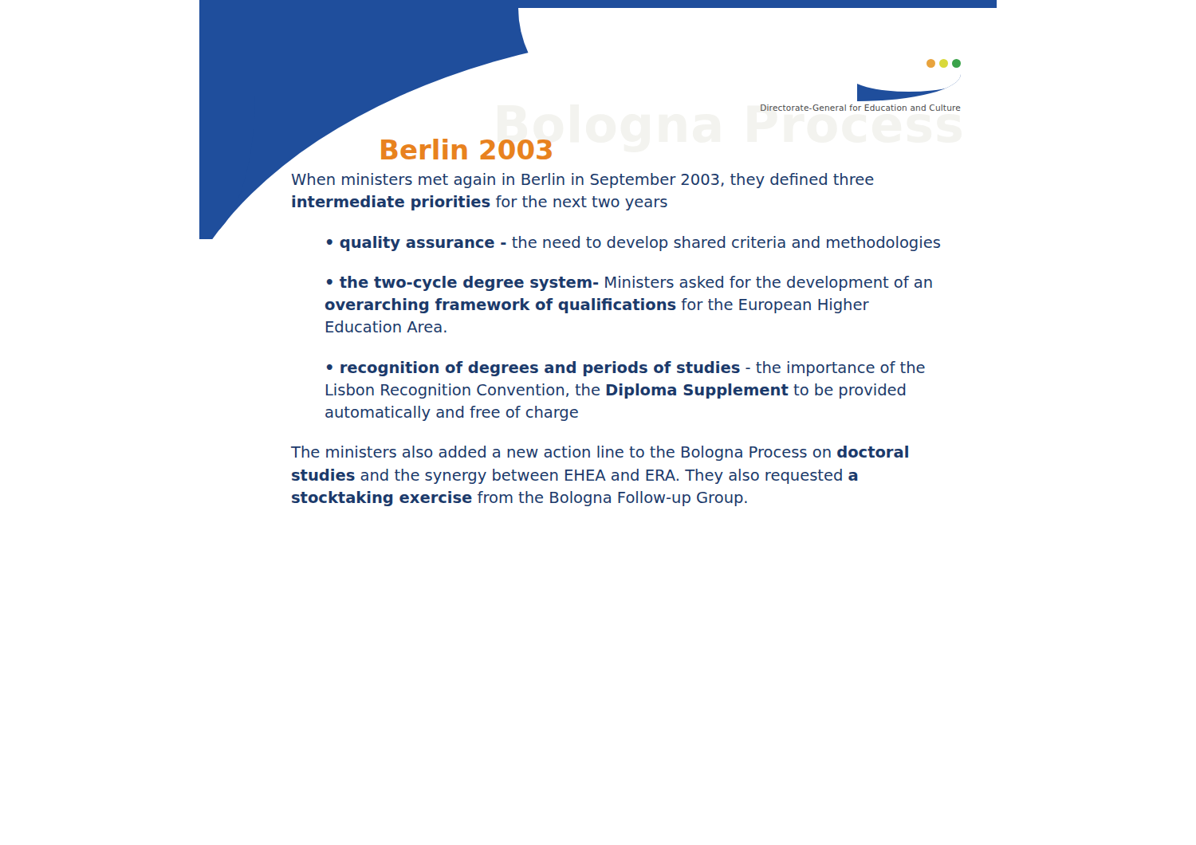Bologna Process
Directorate-General for Education and Culture
Berlin 2003
When ministers met again in Berlin in September 2003, they defined three intermediate priorities for the next two years
• quality assurance - the need to develop shared criteria and methodologies
• the two-cycle degree system- Ministers asked for the development of an overarching framework of qualifications for the European Higher Education Area.
• recognition of degrees and periods of studies - the importance of the Lisbon Recognition Convention, the Diploma Supplement to be provided automatically and free of charge
The ministers also added a new action line to the Bologna Process on doctoral studies and the synergy between EHEA and ERA. They also requested a stocktaking exercise from the Bologna Follow-up Group.